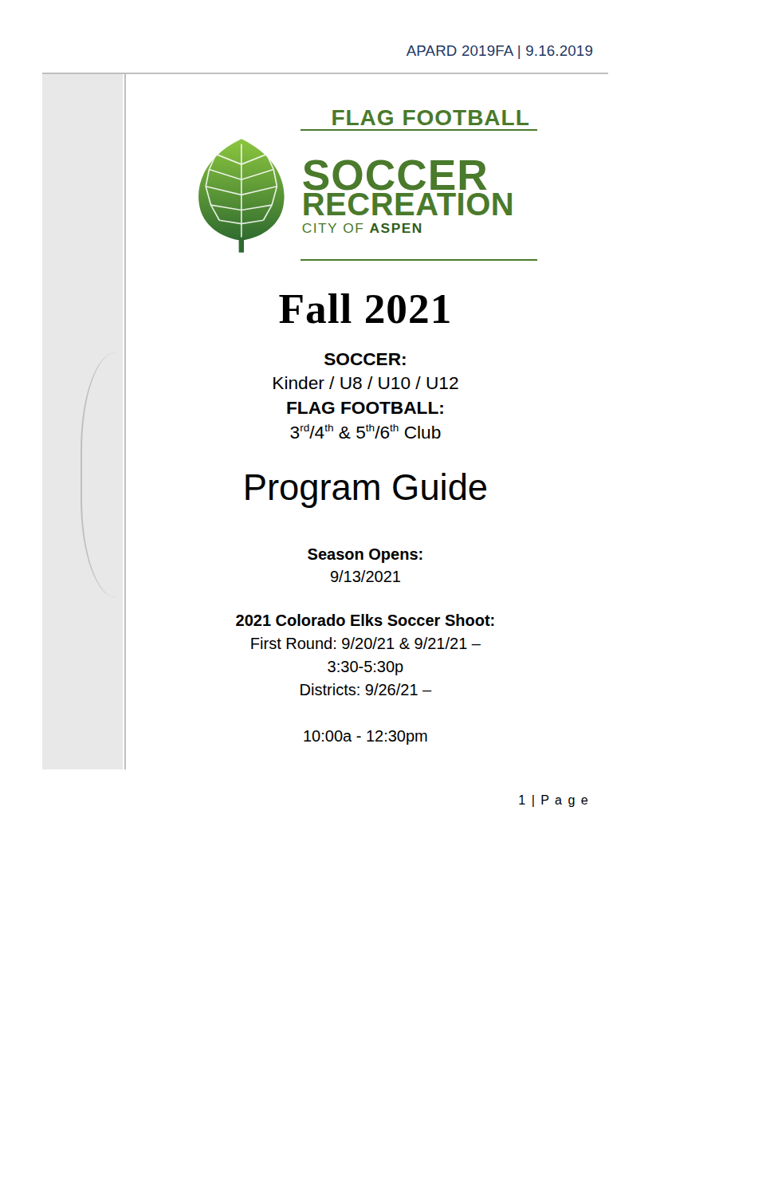APARD 2019FA | 9.16.2019
FLAG FOOTBALL
SOCCER
RECREATION
CITY OF ASPEN
Fall 2021
SOCCER:
Kinder / U8 / U10 / U12
FLAG FOOTBALL:
3rd/4th & 5th/6th Club
Program Guide
Season Opens:
9/13/2021
2021 Colorado Elks Soccer Shoot:
First Round: 9/20/21 & 9/21/21 –
3:30-5:30p
Districts: 9/26/21 –
10:00a - 12:30pm
1 | P a g e